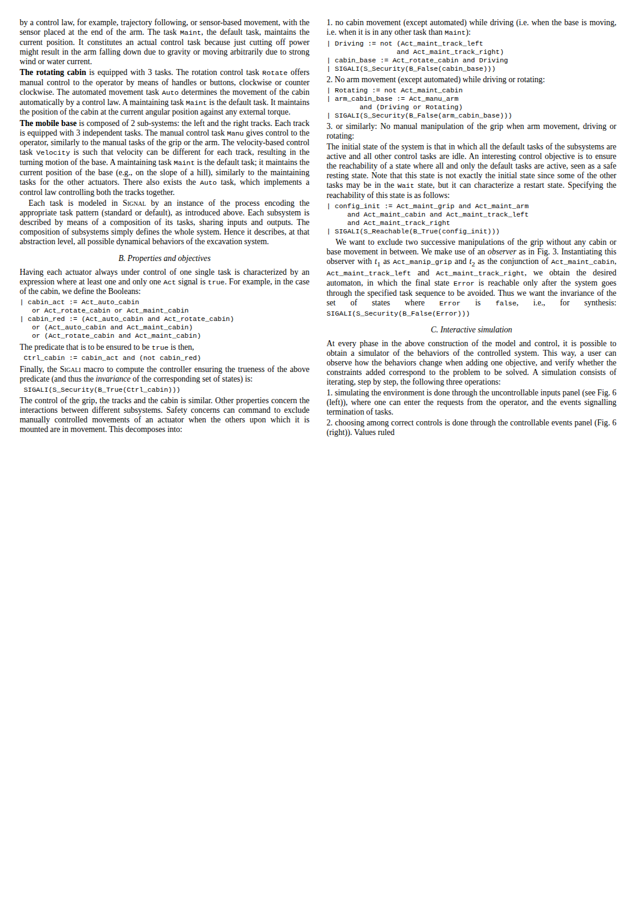by a control law, for example, trajectory following, or sensor-based movement, with the sensor placed at the end of the arm. The task Maint, the default task, maintains the current position. It constitutes an actual control task because just cutting off power might result in the arm falling down due to gravity or moving arbitrarily due to strong wind or water current.
The rotating cabin is equipped with 3 tasks. The rotation control task Rotate offers manual control to the operator by means of handles or buttons, clockwise or counter clockwise. The automated movement task Auto determines the movement of the cabin automatically by a control law. A maintaining task Maint is the default task. It maintains the position of the cabin at the current angular position against any external torque.
The mobile base is composed of 2 sub-systems: the left and the right tracks. Each track is equipped with 3 independent tasks. The manual control task Manu gives control to the operator, similarly to the manual tasks of the grip or the arm. The velocity-based control task Velocity is such that velocity can be different for each track, resulting in the turning motion of the base. A maintaining task Maint is the default task; it maintains the current position of the base (e.g., on the slope of a hill), similarly to the maintaining tasks for the other actuators. There also exists the Auto task, which implements a control law controlling both the tracks together.
Each task is modeled in Signal by an instance of the process encoding the appropriate task pattern (standard or default), as introduced above. Each subsystem is described by means of a composition of its tasks, sharing inputs and outputs. The composition of subsystems simply defines the whole system. Hence it describes, at that abstraction level, all possible dynamical behaviors of the excavation system.
B. Properties and objectives
Having each actuator always under control of one single task is characterized by an expression where at least one and only one Act signal is true. For example, in the case of the cabin, we define the Booleans:
| cabin_act := Act_auto_cabin or Act_rotate_cabin or Act_maint_cabin | cabin_red := (Act_auto_cabin and Act_rotate_cabin) or (Act_auto_cabin and Act_maint_cabin) or (Act_rotate_cabin and Act_maint_cabin)
The predicate that is to be ensured to be true is then,
Ctrl_cabin := cabin_act and (not cabin_red)
Finally, the Sigali macro to compute the controller ensuring the trueness of the above predicate (and thus the invariance of the corresponding set of states) is:
SIGALI(S_Security(B_True(Ctrl_cabin)))
The control of the grip, the tracks and the cabin is similar. Other properties concern the interactions between different subsystems. Safety concerns can command to exclude manually controlled movements of an actuator when the others upon which it is mounted are in movement. This decomposes into:
1. no cabin movement (except automated) while driving (i.e. when the base is moving, i.e. when it is in any other task than Maint):
| Driving := not (Act_maint_track_left and Act_maint_track_right) | cabin_base := Act_rotate_cabin and Driving | SIGALI(S_Security(B_False(cabin_base)))
2. No arm movement (except automated) while driving or rotating:
| Rotating := not Act_maint_cabin | arm_cabin_base := Act_manu_arm and (Driving or Rotating) | SIGALI(S_Security(B_False(arm_cabin_base)))
3. or similarly: No manual manipulation of the grip when arm movement, driving or rotating:
The initial state of the system is that in which all the default tasks of the subsystems are active and all other control tasks are idle. An interesting control objective is to ensure the reachability of a state where all and only the default tasks are active, seen as a safe resting state. Note that this state is not exactly the initial state since some of the other tasks may be in the Wait state, but it can characterize a restart state. Specifying the reachability of this state is as follows:
| config_init := Act_maint_grip and Act_maint_arm and Act_maint_cabin and Act_maint_track_left and Act_maint_track_right | SIGALI(S_Reachable(B_True(config_init)))
We want to exclude two successive manipulations of the grip without any cabin or base movement in between. We make use of an observer as in Fig. 3. Instantiating this observer with t1 as Act_manip_grip and t2 as the conjunction of Act_maint_cabin, Act_maint_track_left and Act_maint_track_right, we obtain the desired automaton, in which the final state Error is reachable only after the system goes through the specified task sequence to be avoided. Thus we want the invariance of the set of states where Error is false, i.e., for synthesis: SIGALI(S_Security(B_False(Error)))
C. Interactive simulation
At every phase in the above construction of the model and control, it is possible to obtain a simulator of the behaviors of the controlled system. This way, a user can observe how the behaviors change when adding one objective, and verify whether the constraints added correspond to the problem to be solved. A simulation consists of iterating, step by step, the following three operations:
1. simulating the environment is done through the uncontrollable inputs panel (see Fig. 6 (left)), where one can enter the requests from the operator, and the events signalling termination of tasks.
2. choosing among correct controls is done through the controllable events panel (Fig. 6 (right)). Values ruled